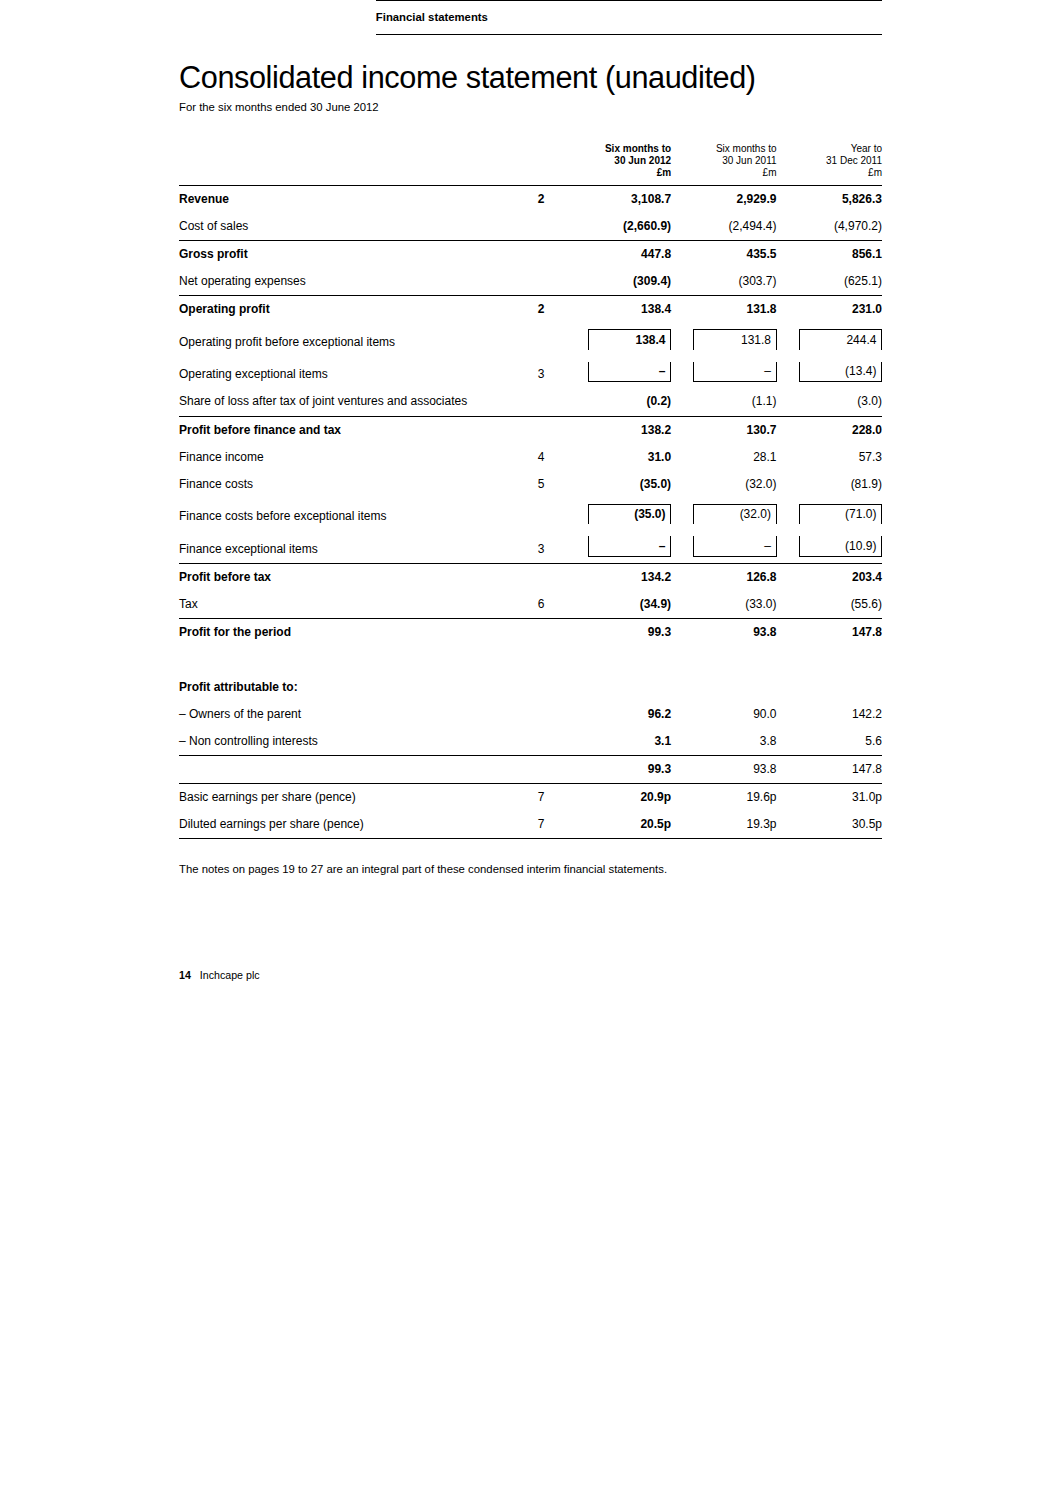Financial statements
Consolidated income statement (unaudited)
For the six months ended 30 June 2012
| | | Six months to 30 Jun 2012 £m | Six months to 30 Jun 2011 £m | Year to 31 Dec 2011 £m |
| --- | --- | --- | --- | --- |
| Revenue | 2 | 3,108.7 | 2,929.9 | 5,826.3 |
| Cost of sales | | (2,660.9) | (2,494.4) | (4,970.2) |
| Gross profit | | 447.8 | 435.5 | 856.1 |
| Net operating expenses | | (309.4) | (303.7) | (625.1) |
| Operating profit | 2 | 138.4 | 131.8 | 231.0 |
| Operating profit before exceptional items | | 138.4 | 131.8 | 244.4 |
| Operating exceptional items | 3 | – | – | (13.4) |
| Share of loss after tax of joint ventures and associates | | (0.2) | (1.1) | (3.0) |
| Profit before finance and tax | | 138.2 | 130.7 | 228.0 |
| Finance income | 4 | 31.0 | 28.1 | 57.3 |
| Finance costs | 5 | (35.0) | (32.0) | (81.9) |
| Finance costs before exceptional items | | (35.0) | (32.0) | (71.0) |
| Finance exceptional items | 3 | – | – | (10.9) |
| Profit before tax | | 134.2 | 126.8 | 203.4 |
| Tax | 6 | (34.9) | (33.0) | (55.6) |
| Profit for the period | | 99.3 | 93.8 | 147.8 |
| Profit attributable to: | | | | |
| – Owners of the parent | | 96.2 | 90.0 | 142.2 |
| – Non controlling interests | | 3.1 | 3.8 | 5.6 |
| | | 99.3 | 93.8 | 147.8 |
| Basic earnings per share (pence) | 7 | 20.9p | 19.6p | 31.0p |
| Diluted earnings per share (pence) | 7 | 20.5p | 19.3p | 30.5p |
The notes on pages 19 to 27 are an integral part of these condensed interim financial statements.
14 Inchcape plc